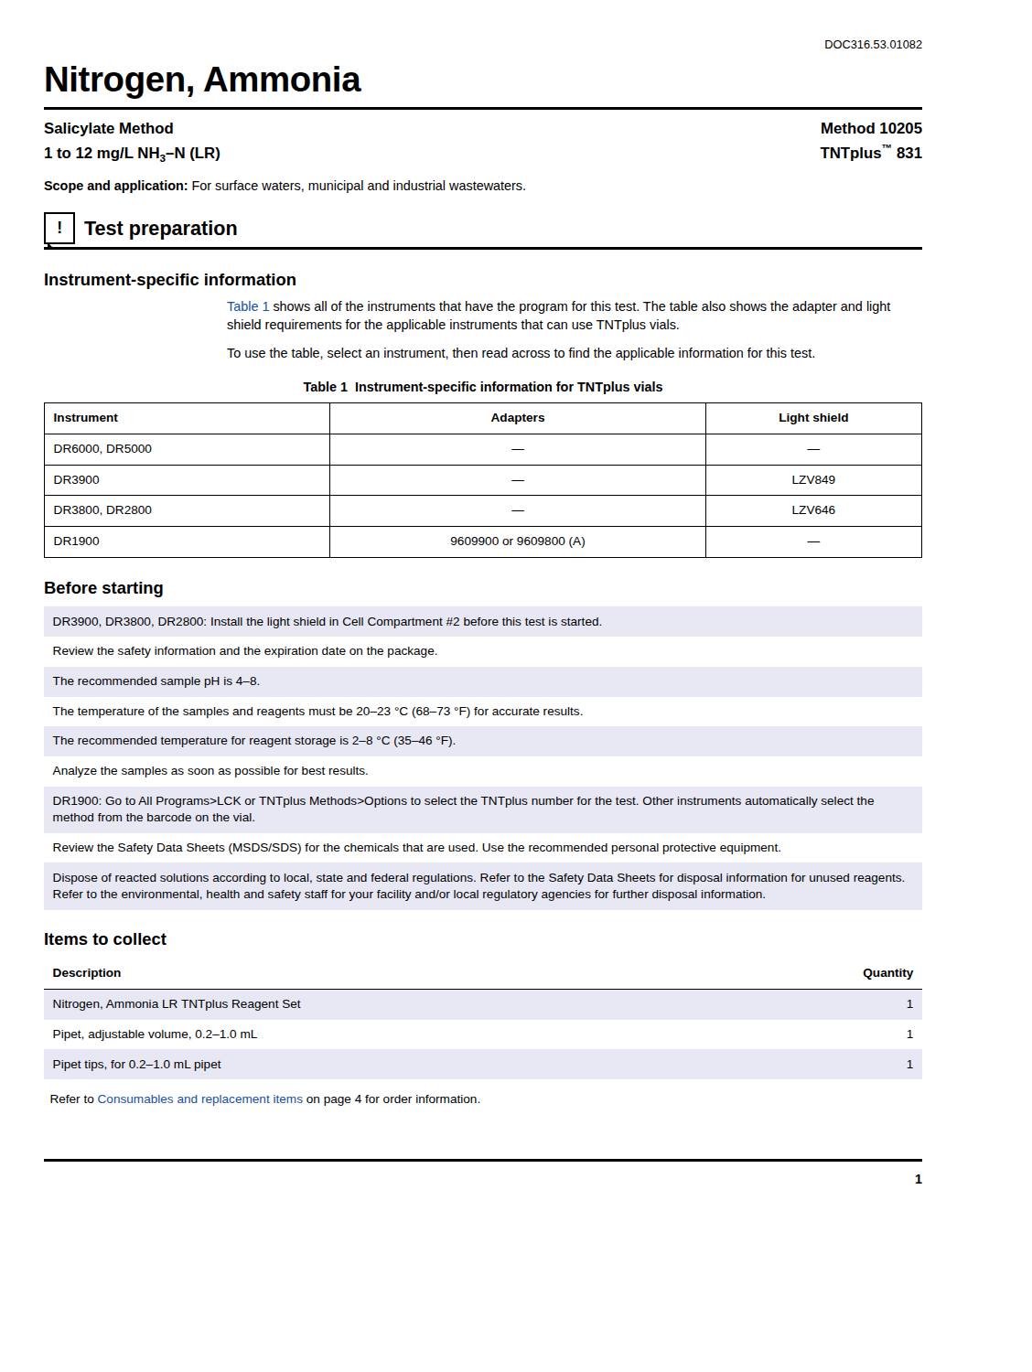DOC316.53.01082
Nitrogen, Ammonia
Salicylate Method Method 10205
1 to 12 mg/L NH3–N (LR) TNTplus™ 831
Scope and application: For surface waters, municipal and industrial wastewaters.
!
Test preparation
Instrument-specific information
Table 1 shows all of the instruments that have the program for this test. The table also shows the adapter and light shield requirements for the applicable instruments that can use TNTplus vials.
To use the table, select an instrument, then read across to find the applicable information for this test.
Table 1 Instrument-specific information for TNTplus vials
| Instrument | Adapters | Light shield |
| --- | --- | --- |
| DR6000, DR5000 | — | — |
| DR3900 | — | LZV849 |
| DR3800, DR2800 | — | LZV646 |
| DR1900 | 9609900 or 9609800 (A) | — |
Before starting
| DR3900, DR3800, DR2800: Install the light shield in Cell Compartment #2 before this test is started. |
| Review the safety information and the expiration date on the package. |
| The recommended sample pH is 4–8. |
| The temperature of the samples and reagents must be 20–23 °C (68–73 °F) for accurate results. |
| The recommended temperature for reagent storage is 2–8 °C (35–46 °F). |
| Analyze the samples as soon as possible for best results. |
| DR1900: Go to All Programs>LCK or TNTplus Methods>Options to select the TNTplus number for the test. Other instruments automatically select the method from the barcode on the vial. |
| Review the Safety Data Sheets (MSDS/SDS) for the chemicals that are used. Use the recommended personal protective equipment. |
| Dispose of reacted solutions according to local, state and federal regulations. Refer to the Safety Data Sheets for disposal information for unused reagents. Refer to the environmental, health and safety staff for your facility and/or local regulatory agencies for further disposal information. |
Items to collect
| Description | Quantity |
| --- | --- |
| Nitrogen, Ammonia LR TNTplus Reagent Set | 1 |
| Pipet, adjustable volume, 0.2–1.0 mL | 1 |
| Pipet tips, for 0.2–1.0 mL pipet | 1 |
Refer to Consumables and replacement items on page 4 for order information.
1